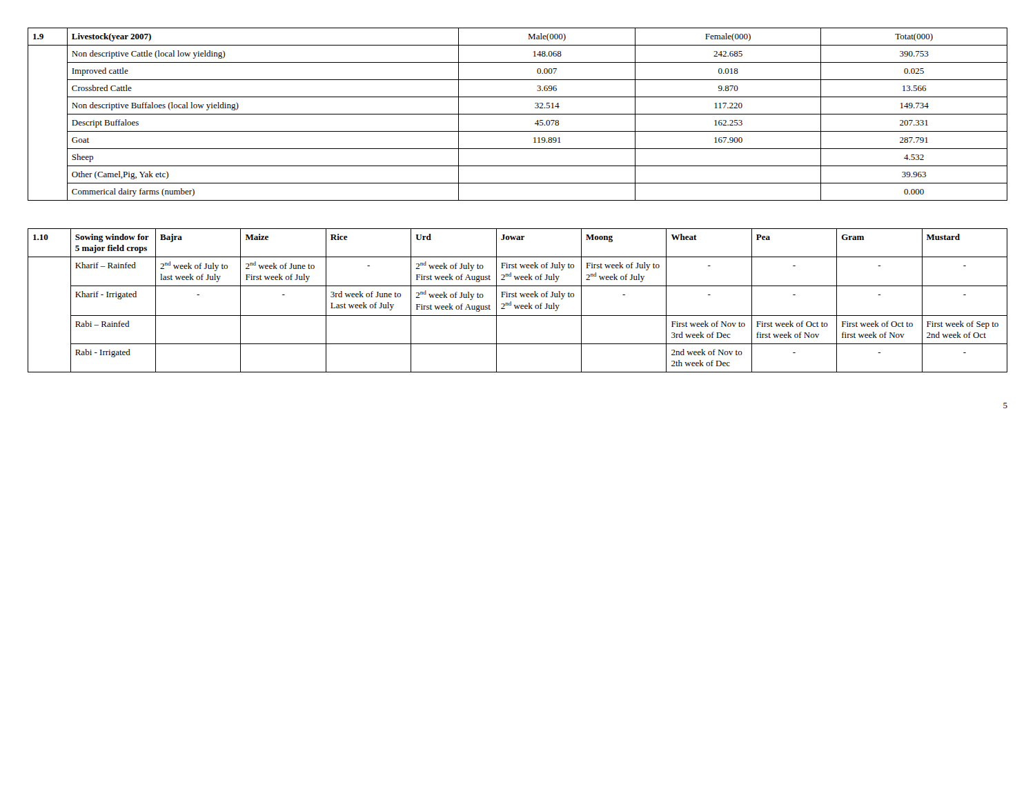| 1.9 | Livestock(year 2007) | Male(000) | Female(000) | Totat(000) |
| | Non descriptive Cattle (local low yielding) | 148.068 | 242.685 | 390.753 |
| | Improved cattle | 0.007 | 0.018 | 0.025 |
| | Crossbred Cattle | 3.696 | 9.870 | 13.566 |
| | Non descriptive Buffaloes (local low yielding) | 32.514 | 117.220 | 149.734 |
| | Descript Buffaloes | 45.078 | 162.253 | 207.331 |
| | Goat | 119.891 | 167.900 | 287.791 |
| | Sheep | | | 4.532 |
| | Other (Camel,Pig, Yak etc) | | | 39.963 |
| | Commerical dairy farms (number) | | | 0.000 |
| 1.10 | Sowing window for 5 major field crops | Bajra | Maize | Rice | Urd | Jowar | Moong | Wheat | Pea | Gram | Mustard |
| | Kharif – Rainfed | 2 nd week of July to last week of July | 2 nd week of June to First week of July | - | 2 nd week of July to First week of August | First week of July to 2 nd week of July | First week of July to 2 nd week of July | - | - | - | - |
| | Kharif - Irrigated | - | - | 3rd week of June to Last week of July | 2 nd week of July to First week of August | First week of July to 2 nd week of July | - | - | - | - | - |
| | Rabi – Rainfed | | | | | | | First week of Nov to 3rd week of Dec | First week of Oct to first week of Nov | First week of Oct to first week of Nov | First week of Sep to 2nd week of Oct |
| | Rabi - Irrigated | | | | | | | 2nd week of Nov to 2th week of Dec | - | - | - |
5